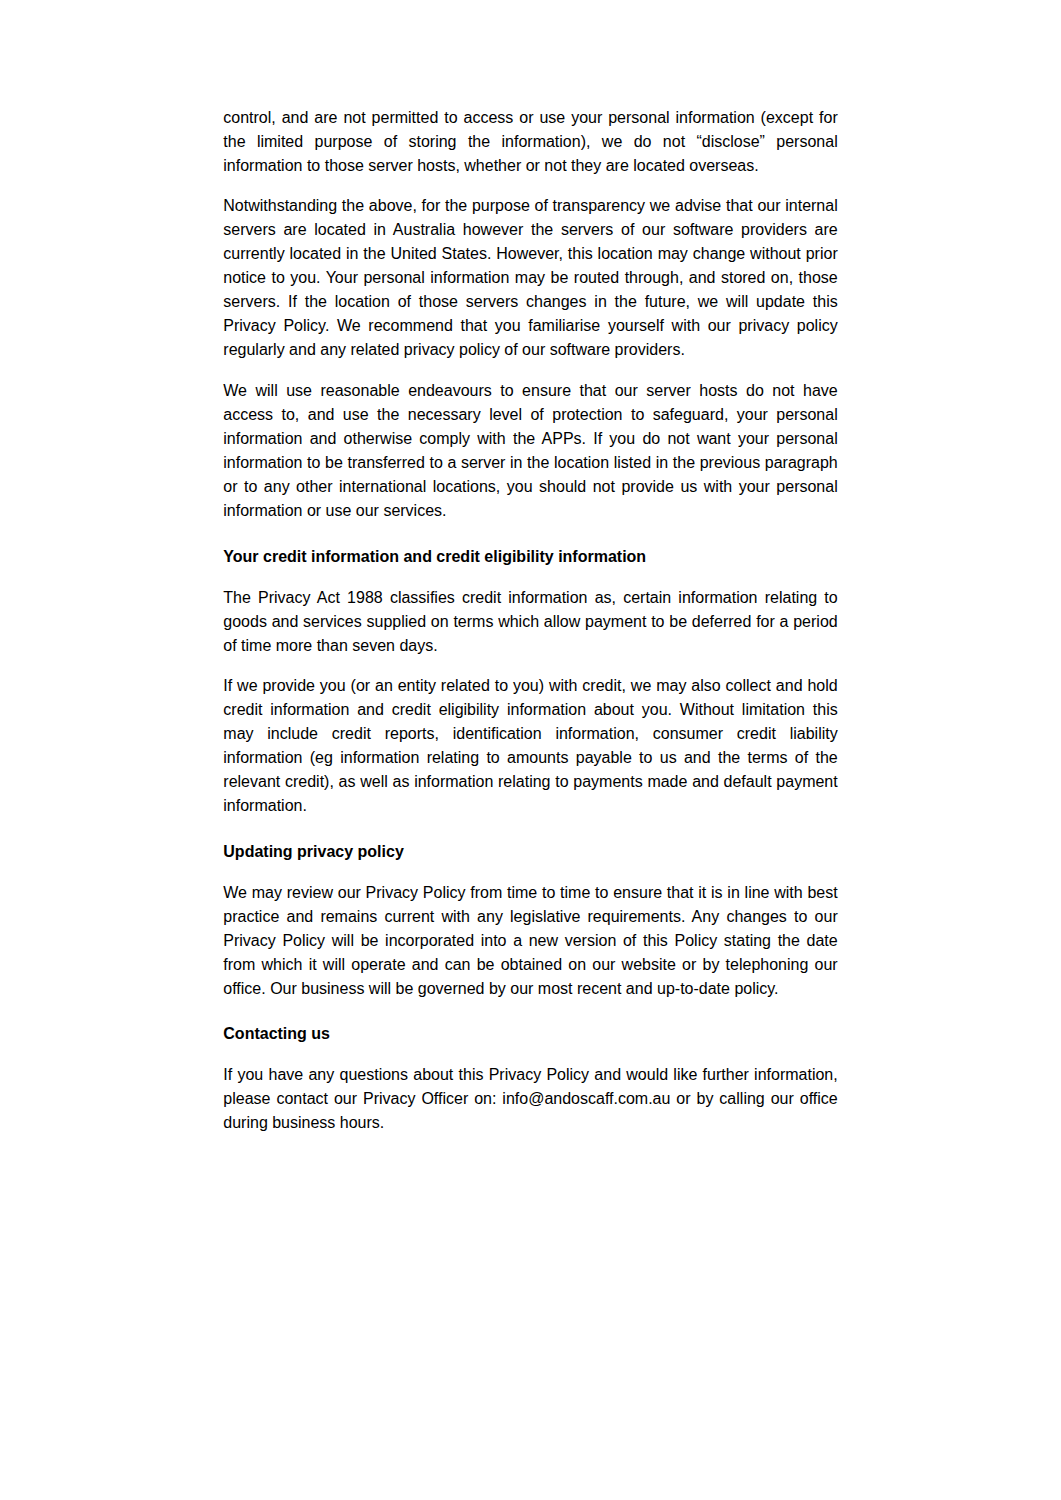control, and are not permitted to access or use your personal information (except for the limited purpose of storing the information), we do not “disclose” personal information to those server hosts, whether or not they are located overseas.
Notwithstanding the above, for the purpose of transparency we advise that our internal servers are located in Australia however the servers of our software providers are currently located in the United States. However, this location may change without prior notice to you. Your personal information may be routed through, and stored on, those servers. If the location of those servers changes in the future, we will update this Privacy Policy. We recommend that you familiarise yourself with our privacy policy regularly and any related privacy policy of our software providers.
We will use reasonable endeavours to ensure that our server hosts do not have access to, and use the necessary level of protection to safeguard, your personal information and otherwise comply with the APPs. If you do not want your personal information to be transferred to a server in the location listed in the previous paragraph or to any other international locations, you should not provide us with your personal information or use our services.
Your credit information and credit eligibility information
The Privacy Act 1988 classifies credit information as, certain information relating to goods and services supplied on terms which allow payment to be deferred for a period of time more than seven days.
If we provide you (or an entity related to you) with credit, we may also collect and hold credit information and credit eligibility information about you. Without limitation this may include credit reports, identification information, consumer credit liability information (eg information relating to amounts payable to us and the terms of the relevant credit), as well as information relating to payments made and default payment information.
Updating privacy policy
We may review our Privacy Policy from time to time to ensure that it is in line with best practice and remains current with any legislative requirements. Any changes to our Privacy Policy will be incorporated into a new version of this Policy stating the date from which it will operate and can be obtained on our website or by telephoning our office. Our business will be governed by our most recent and up-to-date policy.
Contacting us
If you have any questions about this Privacy Policy and would like further information, please contact our Privacy Officer on: info@andoscaff.com.au or by calling our office during business hours.